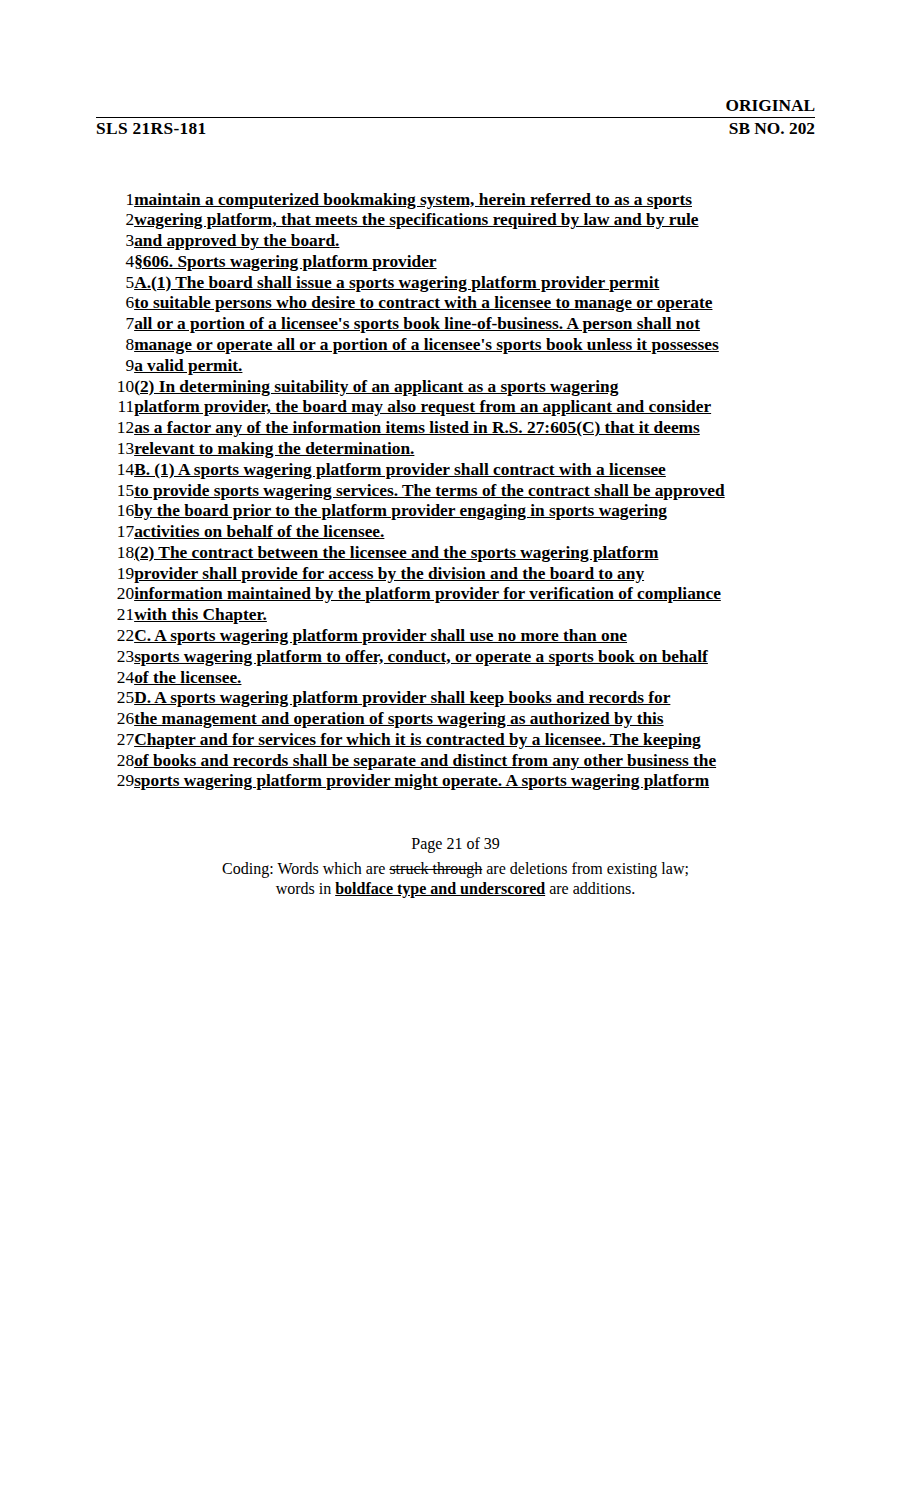SLS 21RS-181
ORIGINAL SB NO. 202
| 1 | maintain a computerized bookmaking system, herein referred to as a sports |
| 2 | wagering platform, that meets the specifications required by law and by rule |
| 3 | and approved by the board. |
| 4 | §606. Sports wagering platform provider |
| 5 | A.(1) The board shall issue a sports wagering platform provider permit |
| 6 | to suitable persons who desire to contract with a licensee to manage or operate |
| 7 | all or a portion of a licensee's sports book line-of-business. A person shall not |
| 8 | manage or operate all or a portion of a licensee's sports book unless it possesses |
| 9 | a valid permit. |
| 10 | (2) In determining suitability of an applicant as a sports wagering |
| 11 | platform provider, the board may also request from an applicant and consider |
| 12 | as a factor any of the information items listed in R.S. 27:605(C) that it deems |
| 13 | relevant to making the determination. |
| 14 | B. (1) A sports wagering platform provider shall contract with a licensee |
| 15 | to provide sports wagering services. The terms of the contract shall be approved |
| 16 | by the board prior to the platform provider engaging in sports wagering |
| 17 | activities on behalf of the licensee. |
| 18 | (2) The contract between the licensee and the sports wagering platform |
| 19 | provider shall provide for access by the division and the board to any |
| 20 | information maintained by the platform provider for verification of compliance |
| 21 | with this Chapter. |
| 22 | C. A sports wagering platform provider shall use no more than one |
| 23 | sports wagering platform to offer, conduct, or operate a sports book on behalf |
| 24 | of the licensee. |
| 25 | D. A sports wagering platform provider shall keep books and records for |
| 26 | the management and operation of sports wagering as authorized by this |
| 27 | Chapter and for services for which it is contracted by a licensee. The keeping |
| 28 | of books and records shall be separate and distinct from any other business the |
| 29 | sports wagering platform provider might operate. A sports wagering platform |
Page 21 of 39
Coding: Words which are struck through are deletions from existing law;
words in boldface type and underscored are additions.